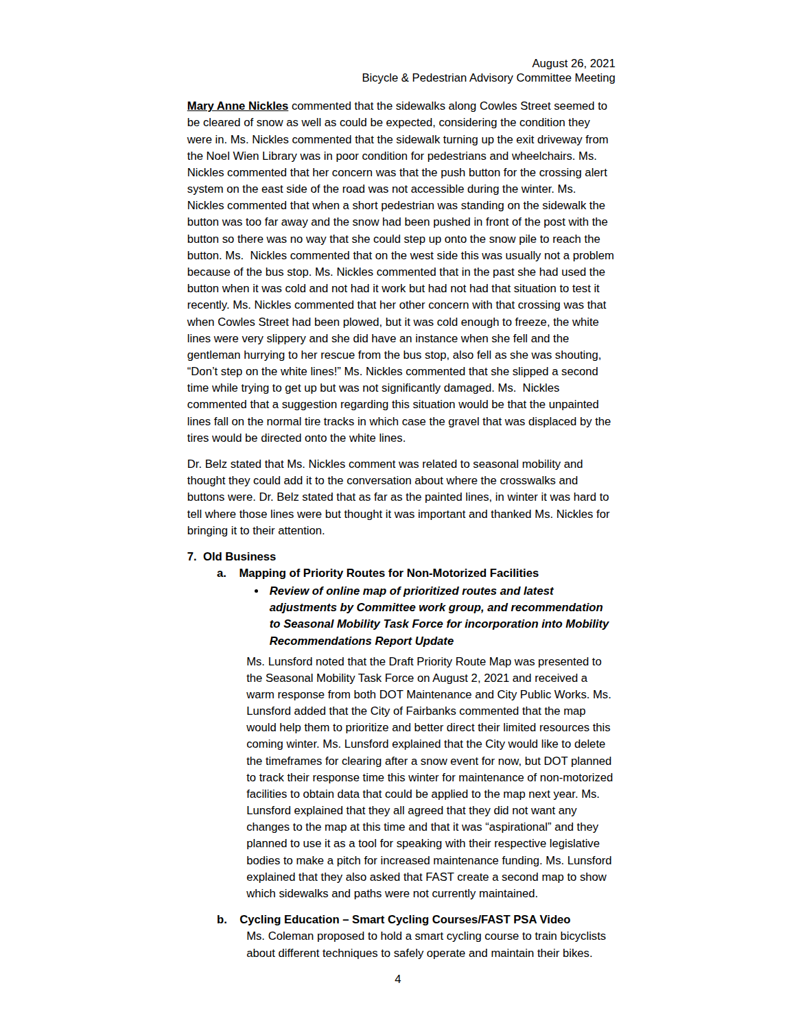August 26, 2021
Bicycle & Pedestrian Advisory Committee Meeting
Mary Anne Nickles commented that the sidewalks along Cowles Street seemed to be cleared of snow as well as could be expected, considering the condition they were in. Ms. Nickles commented that the sidewalk turning up the exit driveway from the Noel Wien Library was in poor condition for pedestrians and wheelchairs. Ms. Nickles commented that her concern was that the push button for the crossing alert system on the east side of the road was not accessible during the winter. Ms. Nickles commented that when a short pedestrian was standing on the sidewalk the button was too far away and the snow had been pushed in front of the post with the button so there was no way that she could step up onto the snow pile to reach the button. Ms. Nickles commented that on the west side this was usually not a problem because of the bus stop. Ms. Nickles commented that in the past she had used the button when it was cold and not had it work but had not had that situation to test it recently. Ms. Nickles commented that her other concern with that crossing was that when Cowles Street had been plowed, but it was cold enough to freeze, the white lines were very slippery and she did have an instance when she fell and the gentleman hurrying to her rescue from the bus stop, also fell as she was shouting, “Don’t step on the white lines!” Ms. Nickles commented that she slipped a second time while trying to get up but was not significantly damaged. Ms. Nickles commented that a suggestion regarding this situation would be that the unpainted lines fall on the normal tire tracks in which case the gravel that was displaced by the tires would be directed onto the white lines.
Dr. Belz stated that Ms. Nickles comment was related to seasonal mobility and thought they could add it to the conversation about where the crosswalks and buttons were. Dr. Belz stated that as far as the painted lines, in winter it was hard to tell where those lines were but thought it was important and thanked Ms. Nickles for bringing it to their attention.
7. Old Business
a. Mapping of Priority Routes for Non-Motorized Facilities
Review of online map of prioritized routes and latest adjustments by Committee work group, and recommendation to Seasonal Mobility Task Force for incorporation into Mobility Recommendations Report Update
Ms. Lunsford noted that the Draft Priority Route Map was presented to the Seasonal Mobility Task Force on August 2, 2021 and received a warm response from both DOT Maintenance and City Public Works. Ms. Lunsford added that the City of Fairbanks commented that the map would help them to prioritize and better direct their limited resources this coming winter. Ms. Lunsford explained that the City would like to delete the timeframes for clearing after a snow event for now, but DOT planned to track their response time this winter for maintenance of non-motorized facilities to obtain data that could be applied to the map next year. Ms. Lunsford explained that they all agreed that they did not want any changes to the map at this time and that it was “aspirational” and they planned to use it as a tool for speaking with their respective legislative bodies to make a pitch for increased maintenance funding. Ms. Lunsford explained that they also asked that FAST create a second map to show which sidewalks and paths were not currently maintained.
b. Cycling Education – Smart Cycling Courses/FAST PSA Video
Ms. Coleman proposed to hold a smart cycling course to train bicyclists about different techniques to safely operate and maintain their bikes.
4